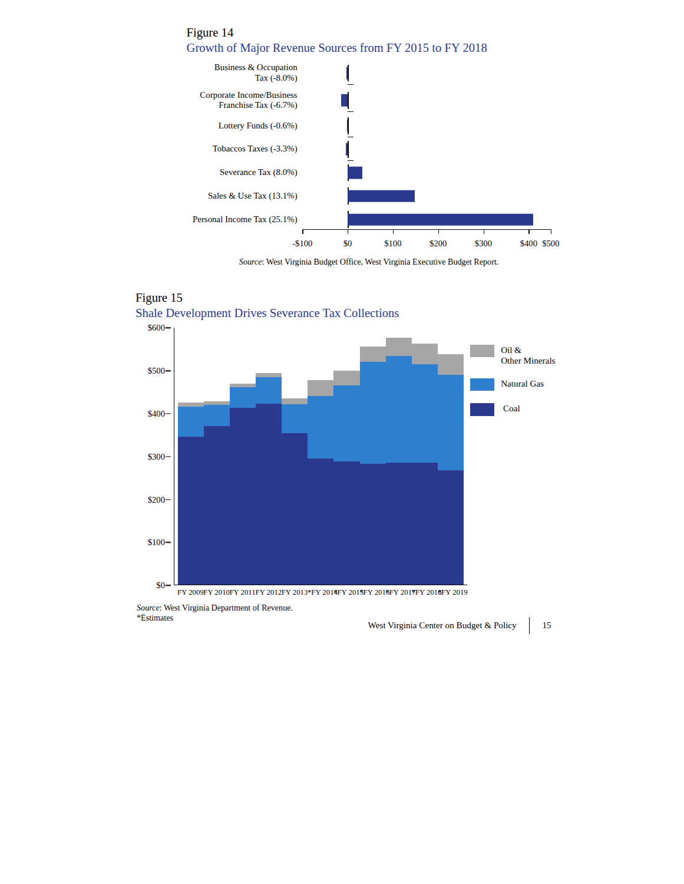Figure 14
Growth of Major Revenue Sources from FY 2015 to FY 2018
Business & Occupation
Tax (-8.0%)
Corporate Income/Business
Franchise Tax (-6.7%)
Lottery Funds (-0.6%)
Tobaccos Taxes (-3.3%)
Severance Tax (8.0%)
Sales & Use Tax (13.1%)
Personal Income Tax (25.1%)
-$100 $0 $100 $200 $300 $400 $500
Source: West Virginia Budget Office, West Virginia Executive Budget Report.
Figure 15
Shale Development Drives Severance Tax Collections
$600
$500
$400
$300
$200
$100
$0
Oil &
Other Minerals
Natural Gas
Coal
FY 2009 FY 2010 FY 2011 FY 2012 FY 2013 *FY 2014 *FY 2015 *FY 2016 *FY 2017 *FY 2018 *FY 2019
Source: West Virginia Department of Revenue. *Estimates
West Virginia Center on Budget & Policy 15